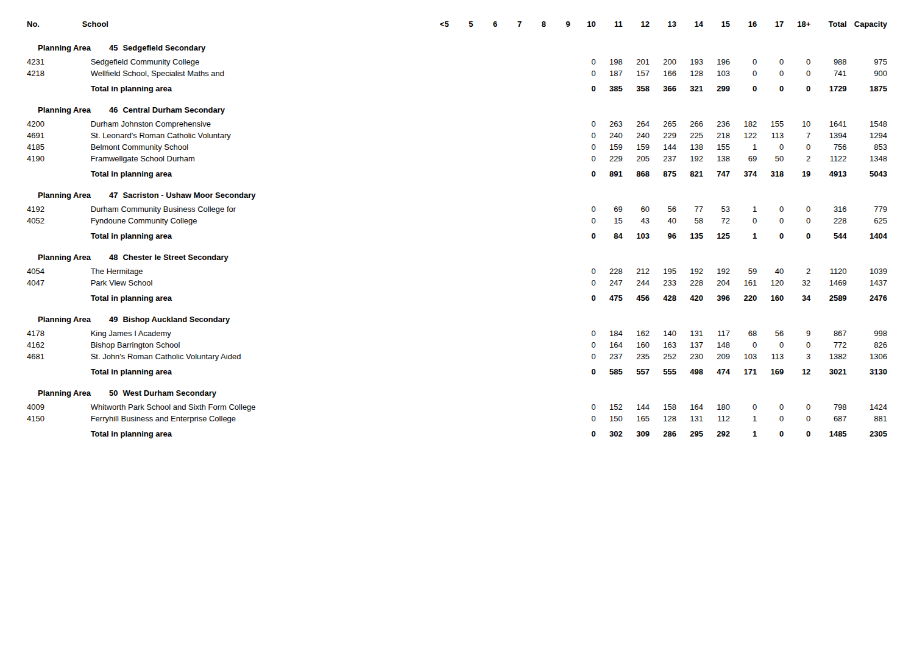| No. | School | <5 | 5 | 6 | 7 | 8 | 9 | 10 | 11 | 12 | 13 | 14 | 15 | 16 | 17 | 18+ | Total | Capacity |
| --- | --- | --- | --- | --- | --- | --- | --- | --- | --- | --- | --- | --- | --- | --- | --- | --- | --- | --- |
| Planning Area 45 Sedgefield Secondary | |
| 4231 | Sedgefield Community College | | | | | | | 0 | 198 | 201 | 200 | 193 | 196 | 0 | 0 | 0 | 988 | 975 |
| 4218 | Wellfield School, Specialist Maths and | | | | | | | 0 | 187 | 157 | 166 | 128 | 103 | 0 | 0 | 0 | 741 | 900 |
| | Total in planning area | | | | | | | 0 | 385 | 358 | 366 | 321 | 299 | 0 | 0 | 0 | 1729 | 1875 |
| Planning Area 46 Central Durham Secondary | |
| 4200 | Durham Johnston Comprehensive | | | | | | | 0 | 263 | 264 | 265 | 266 | 236 | 182 | 155 | 10 | 1641 | 1548 |
| 4691 | St. Leonard's Roman Catholic Voluntary | | | | | | | 0 | 240 | 240 | 229 | 225 | 218 | 122 | 113 | 7 | 1394 | 1294 |
| 4185 | Belmont Community School | | | | | | | 0 | 159 | 159 | 144 | 138 | 155 | 1 | 0 | 0 | 756 | 853 |
| 4190 | Framwellgate School Durham | | | | | | | 0 | 229 | 205 | 237 | 192 | 138 | 69 | 50 | 2 | 1122 | 1348 |
| | Total in planning area | | | | | | | 0 | 891 | 868 | 875 | 821 | 747 | 374 | 318 | 19 | 4913 | 5043 |
| Planning Area 47 Sacriston - Ushaw Moor Secondary | |
| 4192 | Durham Community Business College for | | | | | | | 0 | 69 | 60 | 56 | 77 | 53 | 1 | 0 | 0 | 316 | 779 |
| 4052 | Fyndoune Community College | | | | | | | 0 | 15 | 43 | 40 | 58 | 72 | 0 | 0 | 0 | 228 | 625 |
| | Total in planning area | | | | | | | 0 | 84 | 103 | 96 | 135 | 125 | 1 | 0 | 0 | 544 | 1404 |
| Planning Area 48 Chester le Street Secondary | |
| 4054 | The Hermitage | | | | | | | 0 | 228 | 212 | 195 | 192 | 192 | 59 | 40 | 2 | 1120 | 1039 |
| 4047 | Park View School | | | | | | | 0 | 247 | 244 | 233 | 228 | 204 | 161 | 120 | 32 | 1469 | 1437 |
| | Total in planning area | | | | | | | 0 | 475 | 456 | 428 | 420 | 396 | 220 | 160 | 34 | 2589 | 2476 |
| Planning Area 49 Bishop Auckland Secondary | |
| 4178 | King James I Academy | | | | | | | 0 | 184 | 162 | 140 | 131 | 117 | 68 | 56 | 9 | 867 | 998 |
| 4162 | Bishop Barrington School | | | | | | | 0 | 164 | 160 | 163 | 137 | 148 | 0 | 0 | 0 | 772 | 826 |
| 4681 | St. John's Roman Catholic Voluntary Aided | | | | | | | 0 | 237 | 235 | 252 | 230 | 209 | 103 | 113 | 3 | 1382 | 1306 |
| | Total in planning area | | | | | | | 0 | 585 | 557 | 555 | 498 | 474 | 171 | 169 | 12 | 3021 | 3130 |
| Planning Area 50 West Durham Secondary | |
| 4009 | Whitworth Park School and Sixth Form College | | | | | | | 0 | 152 | 144 | 158 | 164 | 180 | 0 | 0 | 0 | 798 | 1424 |
| 4150 | Ferryhill Business and Enterprise College | | | | | | | 0 | 150 | 165 | 128 | 131 | 112 | 1 | 0 | 0 | 687 | 881 |
| | Total in planning area | | | | | | | 0 | 302 | 309 | 286 | 295 | 292 | 1 | 0 | 0 | 1485 | 2305 |